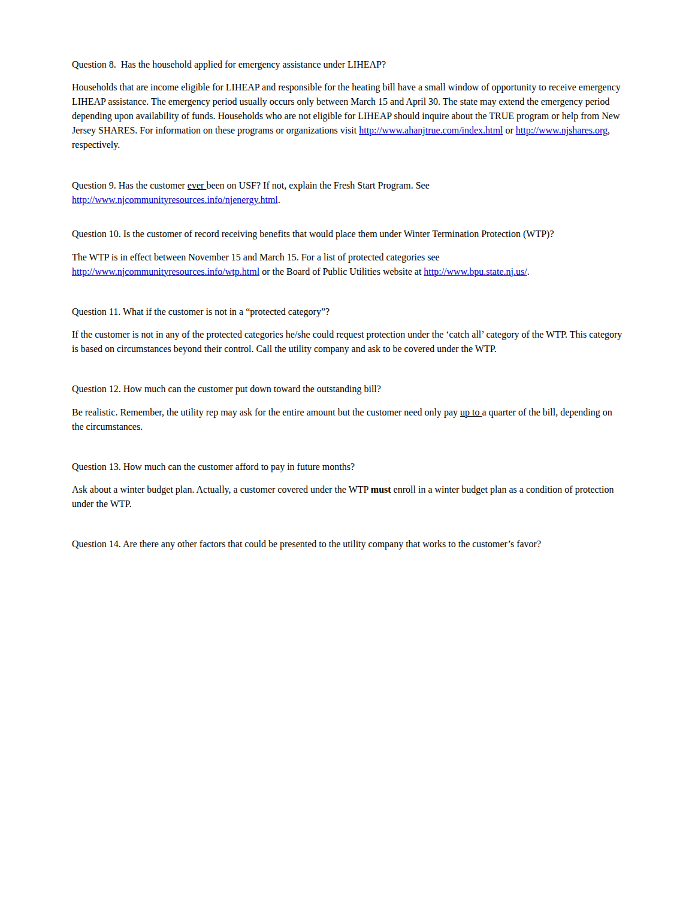Question 8. Has the household applied for emergency assistance under LIHEAP?
Households that are income eligible for LIHEAP and responsible for the heating bill have a small window of opportunity to receive emergency LIHEAP assistance. The emergency period usually occurs only between March 15 and April 30. The state may extend the emergency period depending upon availability of funds. Households who are not eligible for LIHEAP should inquire about the TRUE program or help from New Jersey SHARES. For information on these programs or organizations visit http://www.ahanjtrue.com/index.html or http://www.njshares.org, respectively.
Question 9. Has the customer ever been on USF? If not, explain the Fresh Start Program. See http://www.njcommunityresources.info/njenergy.html.
Question 10. Is the customer of record receiving benefits that would place them under Winter Termination Protection (WTP)?
The WTP is in effect between November 15 and March 15. For a list of protected categories see http://www.njcommunityresources.info/wtp.html or the Board of Public Utilities website at http://www.bpu.state.nj.us/.
Question 11. What if the customer is not in a “protected category”?
If the customer is not in any of the protected categories he/she could request protection under the ‘catch all’ category of the WTP. This category is based on circumstances beyond their control. Call the utility company and ask to be covered under the WTP.
Question 12. How much can the customer put down toward the outstanding bill?
Be realistic. Remember, the utility rep may ask for the entire amount but the customer need only pay up to a quarter of the bill, depending on the circumstances.
Question 13. How much can the customer afford to pay in future months?
Ask about a winter budget plan. Actually, a customer covered under the WTP must enroll in a winter budget plan as a condition of protection under the WTP.
Question 14. Are there any other factors that could be presented to the utility company that works to the customer’s favor?